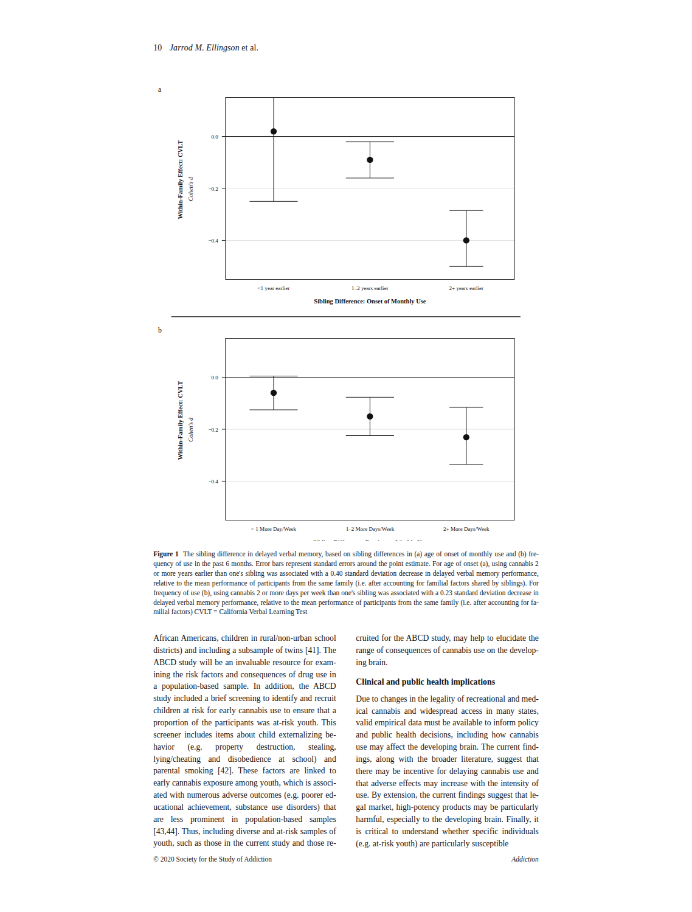10 Jarrod M. Ellingson et al.
a 0.0 −0.2 −0.4 Within-Family Effect: CVLT Cohen's d <1 year earlier 1–2 years earlier 2+ years earlier Sibling Difference: Onset of Monthly Use b 0.0 −0.2 −0.4 Within-Family Effect: CVLT Cohen's d < 1 More Day/Week 1–2 More Days/Week 2+ More Days/Week Sibling Difference: Persistent, Weekly Use
Figure 1 The sibling difference in delayed verbal memory, based on sibling differences in (a) age of onset of monthly use and (b) frequency of use in the past 6 months. Error bars represent standard errors around the point estimate. For age of onset (a), using cannabis 2 or more years earlier than one's sibling was associated with a 0.40 standard deviation decrease in delayed verbal memory performance, relative to the mean performance of participants from the same family (i.e. after accounting for familial factors shared by siblings). For frequency of use (b), using cannabis 2 or more days per week than one's sibling was associated with a 0.23 standard deviation decrease in delayed verbal memory performance, relative to the mean performance of participants from the same family (i.e. after accounting for familial factors) CVLT = California Verbal Learning Test
African Americans, children in rural/non-urban school districts) and including a subsample of twins [41]. The ABCD study will be an invaluable resource for examining the risk factors and consequences of drug use in a population-based sample. In addition, the ABCD study included a brief screening to identify and recruit children at risk for early cannabis use to ensure that a proportion of the participants was at-risk youth. This screener includes items about child externalizing behavior (e.g. property destruction, stealing, lying/cheating and disobedience at school) and parental smoking [42]. These factors are linked to early cannabis exposure among youth, which is associated with numerous adverse outcomes (e.g. poorer educational achievement, substance use disorders) that are less prominent in population-based samples [43,44]. Thus, including diverse and at-risk samples of youth, such as those in the current study and those recruited for the ABCD study, may help to elucidate the range of consequences of cannabis use on the developing brain.
Clinical and public health implications
Due to changes in the legality of recreational and medical cannabis and widespread access in many states, valid empirical data must be available to inform policy and public health decisions, including how cannabis use may affect the developing brain. The current findings, along with the broader literature, suggest that there may be incentive for delaying cannabis use and that adverse effects may increase with the intensity of use. By extension, the current findings suggest that legal market, high-potency products may be particularly harmful, especially to the developing brain. Finally, it is critical to understand whether specific individuals (e.g. at-risk youth) are particularly susceptible
© 2020 Society for the Study of Addiction
Addiction